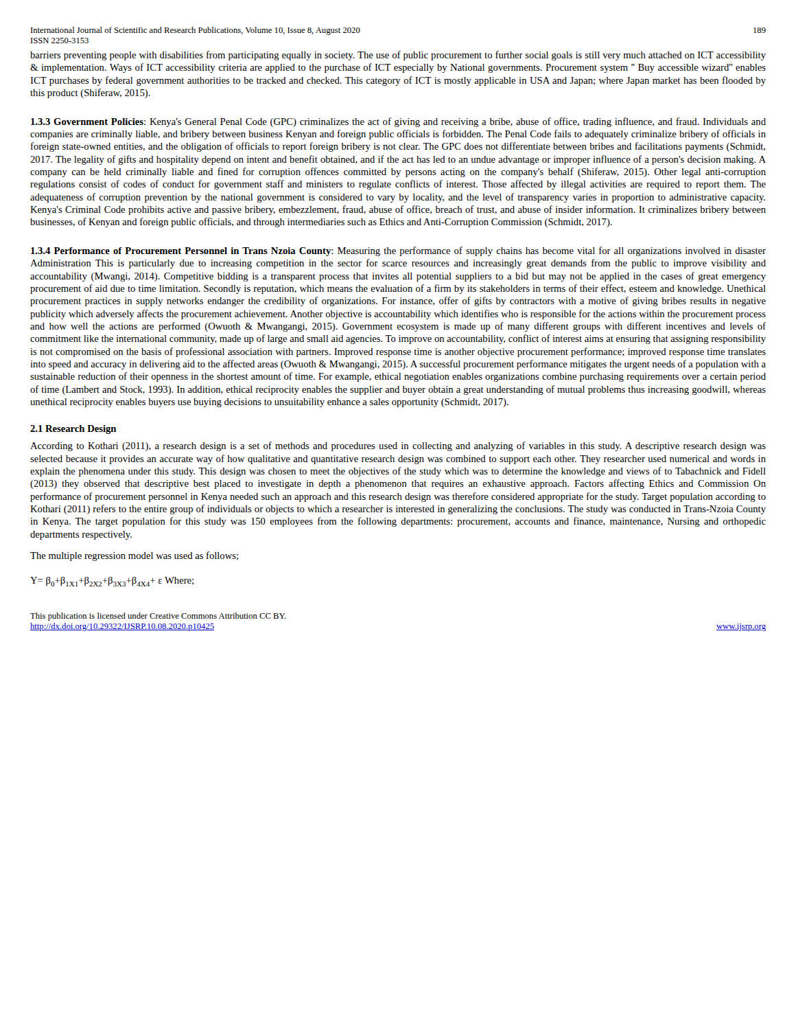International Journal of Scientific and Research Publications, Volume 10, Issue 8, August 2020 189 ISSN 2250-3153
barriers preventing people with disabilities from participating equally in society. The use of public procurement to further social goals is still very much attached on ICT accessibility & implementation. Ways of ICT accessibility criteria are applied to the purchase of ICT especially by National governments. Procurement system '' Buy accessible wizard'' enables ICT purchases by federal government authorities to be tracked and checked. This category of ICT is mostly applicable in USA and Japan; where Japan market has been flooded by this product (Shiferaw, 2015).
1.3.3 Government Policies: Kenya's General Penal Code (GPC) criminalizes the act of giving and receiving a bribe, abuse of office, trading influence, and fraud. Individuals and companies are criminally liable, and bribery between business Kenyan and foreign public officials is forbidden. The Penal Code fails to adequately criminalize bribery of officials in foreign state-owned entities, and the obligation of officials to report foreign bribery is not clear. The GPC does not differentiate between bribes and facilitations payments (Schmidt, 2017. The legality of gifts and hospitality depend on intent and benefit obtained, and if the act has led to an undue advantage or improper influence of a person's decision making. A company can be held criminally liable and fined for corruption offences committed by persons acting on the company's behalf (Shiferaw, 2015). Other legal anti-corruption regulations consist of codes of conduct for government staff and ministers to regulate conflicts of interest. Those affected by illegal activities are required to report them. The adequateness of corruption prevention by the national government is considered to vary by locality, and the level of transparency varies in proportion to administrative capacity. Kenya's Criminal Code prohibits active and passive bribery, embezzlement, fraud, abuse of office, breach of trust, and abuse of insider information. It criminalizes bribery between businesses, of Kenyan and foreign public officials, and through intermediaries such as Ethics and Anti-Corruption Commission (Schmidt, 2017).
1.3.4 Performance of Procurement Personnel in Trans Nzoia County: Measuring the performance of supply chains has become vital for all organizations involved in disaster Administration This is particularly due to increasing competition in the sector for scarce resources and increasingly great demands from the public to improve visibility and accountability (Mwangi, 2014). Competitive bidding is a transparent process that invites all potential suppliers to a bid but may not be applied in the cases of great emergency procurement of aid due to time limitation. Secondly is reputation, which means the evaluation of a firm by its stakeholders in terms of their effect, esteem and knowledge. Unethical procurement practices in supply networks endanger the credibility of organizations. For instance, offer of gifts by contractors with a motive of giving bribes results in negative publicity which adversely affects the procurement achievement. Another objective is accountability which identifies who is responsible for the actions within the procurement process and how well the actions are performed (Owuoth & Mwangangi, 2015). Government ecosystem is made up of many different groups with different incentives and levels of commitment like the international community, made up of large and small aid agencies. To improve on accountability, conflict of interest aims at ensuring that assigning responsibility is not compromised on the basis of professional association with partners. Improved response time is another objective procurement performance; improved response time translates into speed and accuracy in delivering aid to the affected areas (Owuoth & Mwangangi, 2015). A successful procurement performance mitigates the urgent needs of a population with a sustainable reduction of their openness in the shortest amount of time. For example, ethical negotiation enables organizations combine purchasing requirements over a certain period of time (Lambert and Stock, 1993). In addition, ethical reciprocity enables the supplier and buyer obtain a great understanding of mutual problems thus increasing goodwill, whereas unethical reciprocity enables buyers use buying decisions to unsuitability enhance a sales opportunity (Schmidt, 2017).
2.1 Research Design
According to Kothari (2011), a research design is a set of methods and procedures used in collecting and analyzing of variables in this study. A descriptive research design was selected because it provides an accurate way of how qualitative and quantitative research design was combined to support each other. They researcher used numerical and words in explain the phenomena under this study. This design was chosen to meet the objectives of the study which was to determine the knowledge and views of to Tabachnick and Fidell (2013) they observed that descriptive best placed to investigate in depth a phenomenon that requires an exhaustive approach. Factors affecting Ethics and Commission On performance of procurement personnel in Kenya needed such an approach and this research design was therefore considered appropriate for the study. Target population according to Kothari (2011) refers to the entire group of individuals or objects to which a researcher is interested in generalizing the conclusions. The study was conducted in Trans-Nzoia County in Kenya. The target population for this study was 150 employees from the following departments: procurement, accounts and finance, maintenance, Nursing and orthopedic departments respectively.
The multiple regression model was used as follows;
Y= β0+β1X1+β2X2+β3X3+β4X4+ ε Where;
This publication is licensed under Creative Commons Attribution CC BY. http://dx.doi.org/10.29322/IJSRP.10.08.2020.p10425 www.ijsrp.org